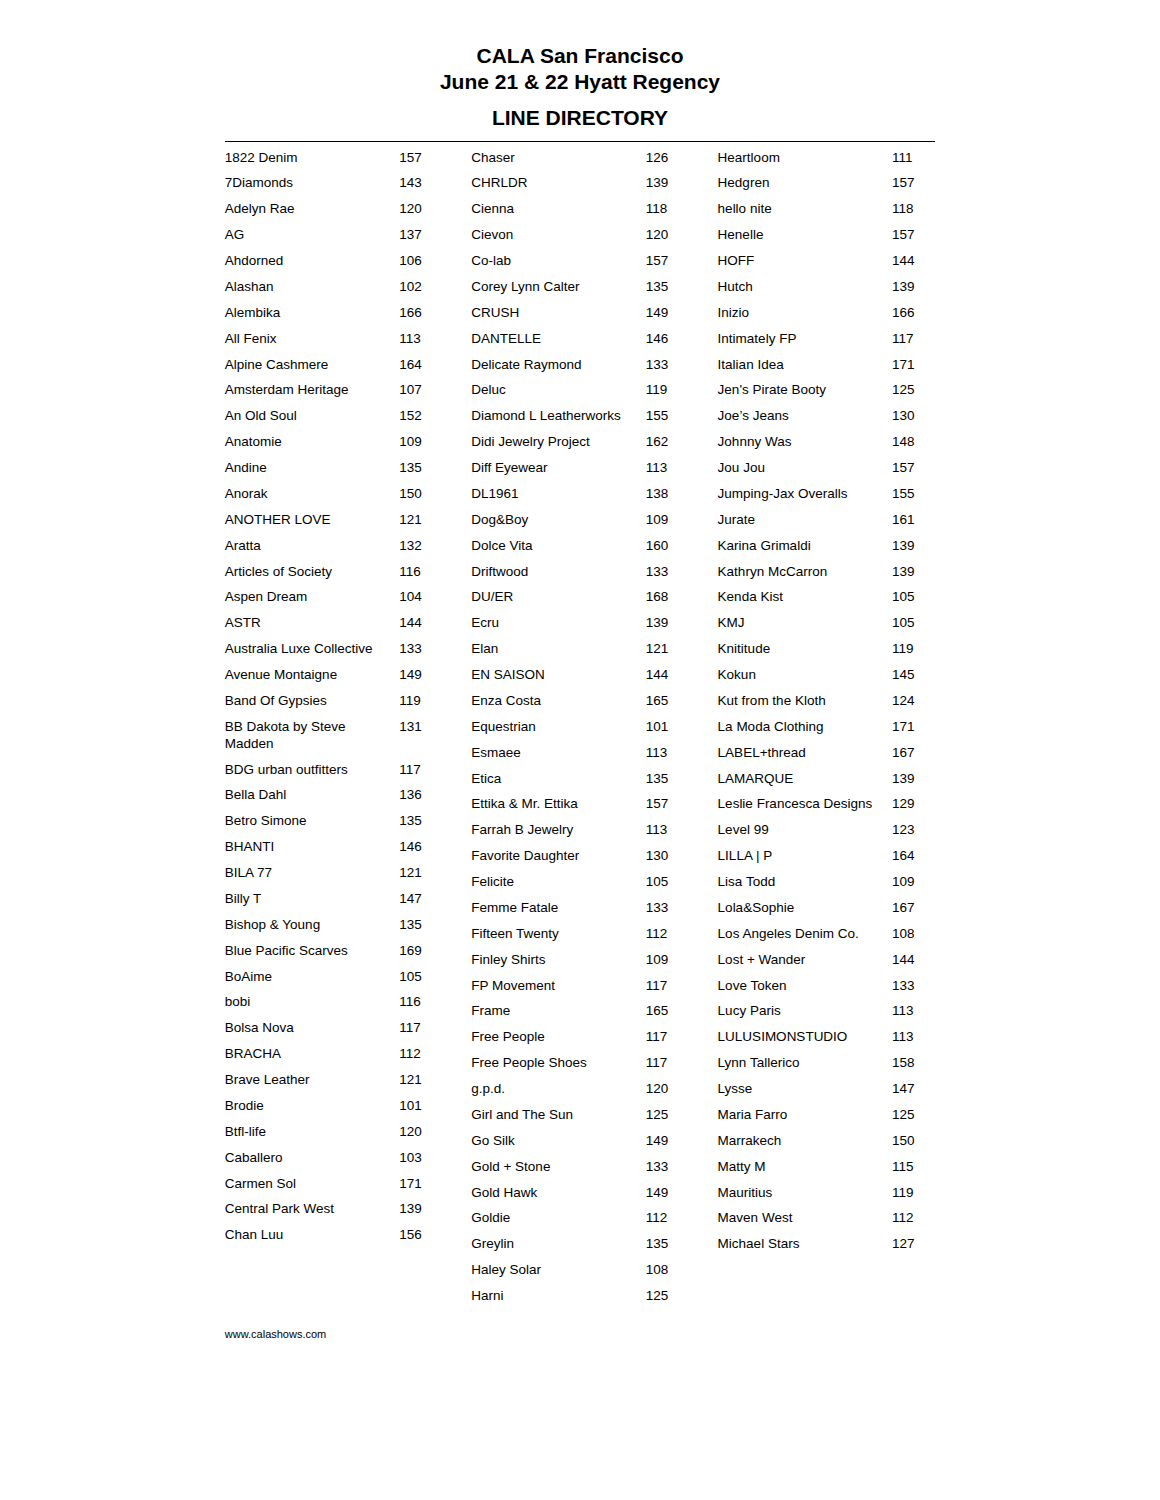CALA San Francisco
June 21 & 22 Hyatt Regency
LINE DIRECTORY
| 1822 Denim | 157 |
| 7Diamonds | 143 |
| Adelyn Rae | 120 |
| AG | 137 |
| Ahdorned | 106 |
| Alashan | 102 |
| Alembika | 166 |
| All Fenix | 113 |
| Alpine Cashmere | 164 |
| Amsterdam Heritage | 107 |
| An Old Soul | 152 |
| Anatomie | 109 |
| Andine | 135 |
| Anorak | 150 |
| ANOTHER LOVE | 121 |
| Aratta | 132 |
| Articles of Society | 116 |
| Aspen Dream | 104 |
| ASTR | 144 |
| Australia Luxe Collective | 133 |
| Avenue Montaigne | 149 |
| Band Of Gypsies | 119 |
| BB Dakota by Steve Madden | 131 |
| BDG urban outfitters | 117 |
| Bella Dahl | 136 |
| Betro Simone | 135 |
| BHANTI | 146 |
| BILA 77 | 121 |
| Billy T | 147 |
| Bishop & Young | 135 |
| Blue Pacific Scarves | 169 |
| BoAime | 105 |
| bobi | 116 |
| Bolsa Nova | 117 |
| BRACHA | 112 |
| Brave Leather | 121 |
| Brodie | 101 |
| Btfl-life | 120 |
| Caballero | 103 |
| Carmen Sol | 171 |
| Central Park West | 139 |
| Chan Luu | 156 |
| Chaser | 126 |
| CHRLDR | 139 |
| Cienna | 118 |
| Cievon | 120 |
| Co-lab | 157 |
| Corey Lynn Calter | 135 |
| CRUSH | 149 |
| DANTELLE | 146 |
| Delicate Raymond | 133 |
| Deluc | 119 |
| Diamond L Leatherworks | 155 |
| Didi Jewelry Project | 162 |
| Diff Eyewear | 113 |
| DL1961 | 138 |
| Dog&Boy | 109 |
| Dolce Vita | 160 |
| Driftwood | 133 |
| DU/ER | 168 |
| Ecru | 139 |
| Elan | 121 |
| EN SAISON | 144 |
| Enza Costa | 165 |
| Equestrian | 101 |
| Esmaee | 113 |
| Etica | 135 |
| Ettika & Mr. Ettika | 157 |
| Farrah B Jewelry | 113 |
| Favorite Daughter | 130 |
| Felicite | 105 |
| Femme Fatale | 133 |
| Fifteen Twenty | 112 |
| Finley Shirts | 109 |
| FP Movement | 117 |
| Frame | 165 |
| Free People | 117 |
| Free People Shoes | 117 |
| g.p.d. | 120 |
| Girl and The Sun | 125 |
| Go Silk | 149 |
| Gold + Stone | 133 |
| Gold Hawk | 149 |
| Goldie | 112 |
| Greylin | 135 |
| Haley Solar | 108 |
| Harni | 125 |
| Heartloom | 111 |
| Hedgren | 157 |
| hello nite | 118 |
| Henelle | 157 |
| HOFF | 144 |
| Hutch | 139 |
| Inizio | 166 |
| Intimately FP | 117 |
| Italian Idea | 171 |
| Jen's Pirate Booty | 125 |
| Joe’s Jeans | 130 |
| Johnny Was | 148 |
| Jou Jou | 157 |
| Jumping-Jax Overalls | 155 |
| Jurate | 161 |
| Karina Grimaldi | 139 |
| Kathryn McCarron | 139 |
| Kenda Kist | 105 |
| KMJ | 105 |
| Knititude | 119 |
| Kokun | 145 |
| Kut from the Kloth | 124 |
| La Moda Clothing | 171 |
| LABEL+thread | 167 |
| LAMARQUE | 139 |
| Leslie Francesca Designs | 129 |
| Level 99 | 123 |
| LILLA / P | 164 |
| Lisa Todd | 109 |
| Lola&Sophie | 167 |
| Los Angeles Denim Co. | 108 |
| Lost + Wander | 144 |
| Love Token | 133 |
| Lucy Paris | 113 |
| LULUSIMONSTUDIO | 113 |
| Lynn Tallerico | 158 |
| Lysse | 147 |
| Maria Farro | 125 |
| Marrakech | 150 |
| Matty M | 115 |
| Mauritius | 119 |
| Maven West | 112 |
| Michael Stars | 127 |
www.calashows.com